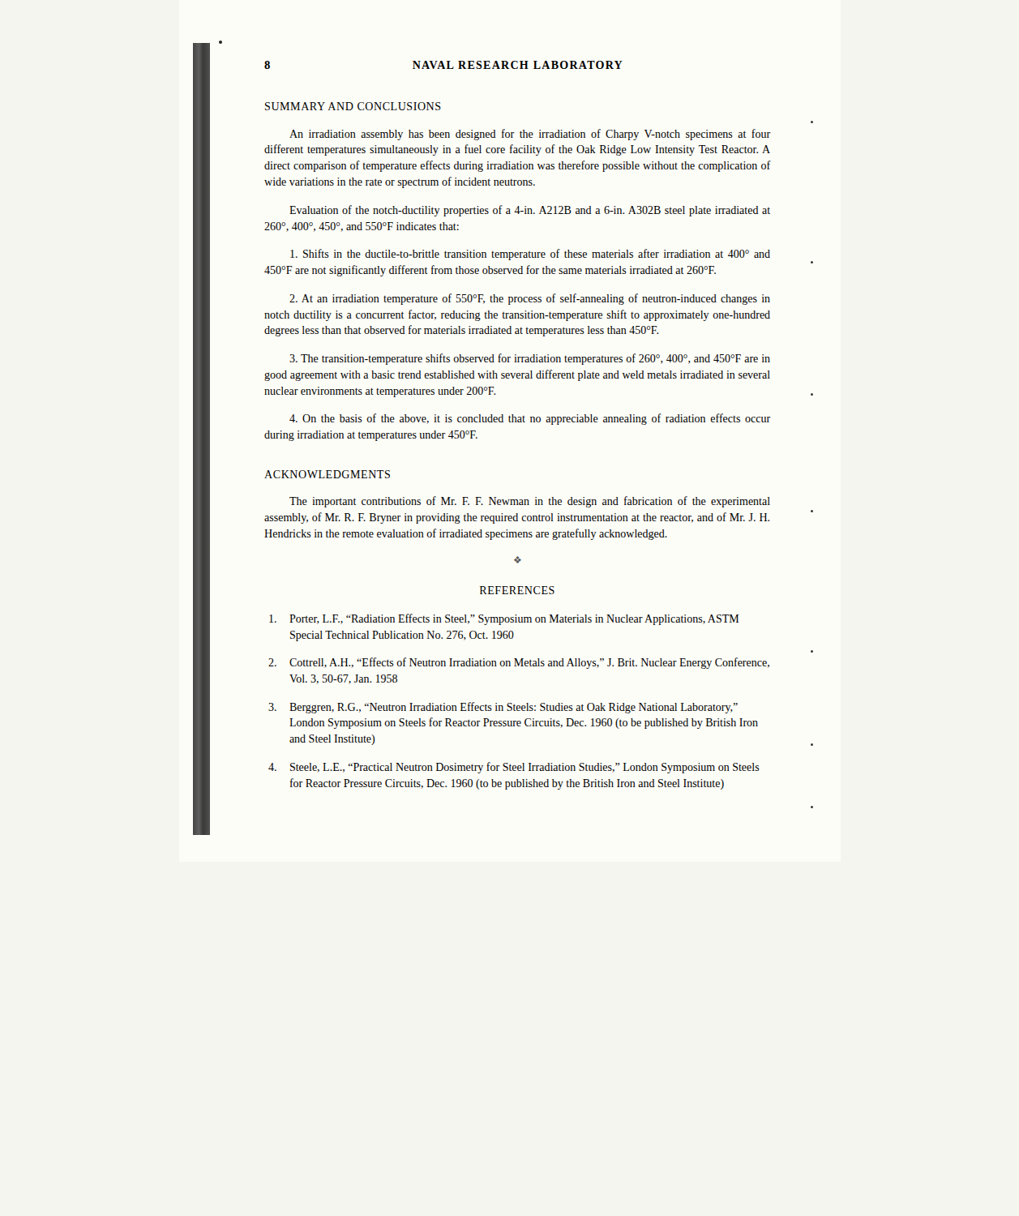8 NAVAL RESEARCH LABORATORY
SUMMARY AND CONCLUSIONS
An irradiation assembly has been designed for the irradiation of Charpy V-notch specimens at four different temperatures simultaneously in a fuel core facility of the Oak Ridge Low Intensity Test Reactor. A direct comparison of temperature effects during irradiation was therefore possible without the complication of wide variations in the rate or spectrum of incident neutrons.
Evaluation of the notch-ductility properties of a 4-in. A212B and a 6-in. A302B steel plate irradiated at 260°, 400°, 450°, and 550°F indicates that:
1. Shifts in the ductile-to-brittle transition temperature of these materials after irradiation at 400° and 450°F are not significantly different from those observed for the same materials irradiated at 260°F.
2. At an irradiation temperature of 550°F, the process of self-annealing of neutron-induced changes in notch ductility is a concurrent factor, reducing the transition-temperature shift to approximately one-hundred degrees less than that observed for materials irradiated at temperatures less than 450°F.
3. The transition-temperature shifts observed for irradiation temperatures of 260°, 400°, and 450°F are in good agreement with a basic trend established with several different plate and weld metals irradiated in several nuclear environments at temperatures under 200°F.
4. On the basis of the above, it is concluded that no appreciable annealing of radiation effects occur during irradiation at temperatures under 450°F.
ACKNOWLEDGMENTS
The important contributions of Mr. F. F. Newman in the design and fabrication of the experimental assembly, of Mr. R. F. Bryner in providing the required control instrumentation at the reactor, and of Mr. J. H. Hendricks in the remote evaluation of irradiated specimens are gratefully acknowledged.
❖
REFERENCES
Porter, L.F., “Radiation Effects in Steel,” Symposium on Materials in Nuclear Applications, ASTM Special Technical Publication No. 276, Oct. 1960
Cottrell, A.H., “Effects of Neutron Irradiation on Metals and Alloys,” J. Brit. Nuclear Energy Conference, Vol. 3, 50-67, Jan. 1958
Berggren, R.G., “Neutron Irradiation Effects in Steels: Studies at Oak Ridge National Laboratory,” London Symposium on Steels for Reactor Pressure Circuits, Dec. 1960 (to be published by British Iron and Steel Institute)
Steele, L.E., “Practical Neutron Dosimetry for Steel Irradiation Studies,” London Symposium on Steels for Reactor Pressure Circuits, Dec. 1960 (to be published by the British Iron and Steel Institute)